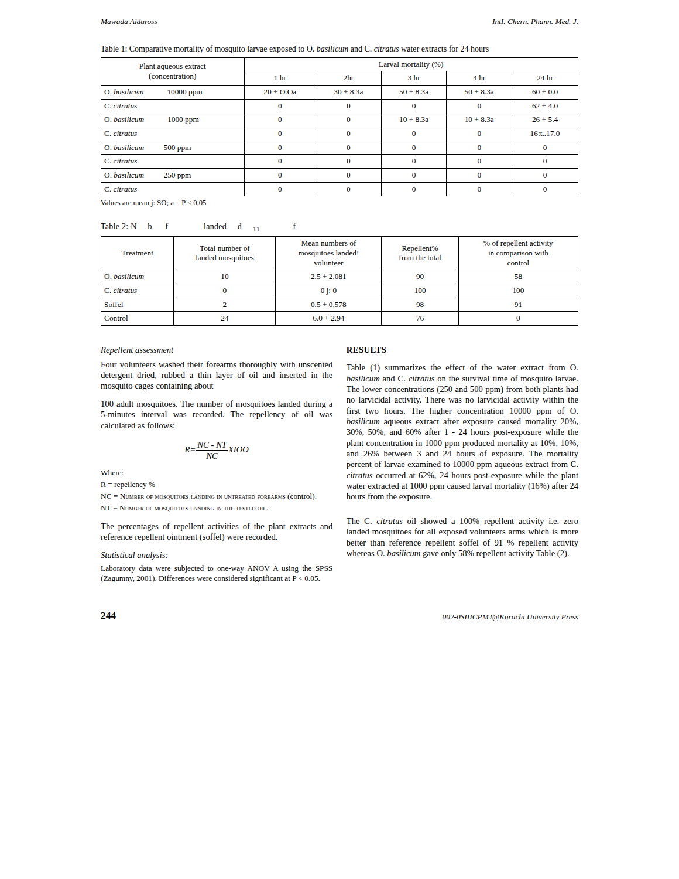Mawada Aidaross IntI. Chern. Phann. Med. J.
Table 1: Comparative mortality of mosquito larvae exposed to O. basilicum and C. citratus water extracts for 24 hours
| Plant aqueous extract (concentration) | Larval mortality (%) |
| --- | --- |
| 1 hr | 2hr | 3 hr | 4 hr | 24 hr |
| O. basilicwn 10000 ppm | 20 + O.Oa | 30 + 8.3a | 50 + 8.3a | 50 + 8.3a | 60 + 0.0 |
| C. citratus | 0 | 0 | 0 | 0 | 62 + 4.0 |
| O. basilicum 1000 ppm | 0 | 0 | 10 + 8.3a | 10 + 8.3a | 26 + 5.4 |
| C. citratus | 0 | 0 | 0 | 0 | 16:t..17.0 |
| O. basilicum 500 ppm | 0 | 0 | 0 | 0 | 0 |
| C. citratus | 0 | 0 | 0 | 0 | 0 |
| O. basilicum 250 ppm | 0 | 0 | 0 | 0 | 0 |
| C. citratus | 0 | 0 | 0 | 0 | 0 |
Values are mean j: SO; a = P < 0.05
Table 2: N b f landed d 11 f
| Treatment | Total number of landed mosquitoes | Mean numbers of mosquitoes landed! volunteer | Repellent% from the total | % of repellent activity in comparison with control |
| --- | --- | --- | --- | --- |
| O. basilicum | 10 | 2.5 + 2.081 | 90 | 58 |
| C. citratus | 0 | 0 j: 0 | 100 | 100 |
| Soffel | 2 | 0.5 + 0.578 | 98 | 91 |
| Control | 24 | 6.0 + 2.94 | 76 | 0 |
Repellent assessment
Four volunteers washed their forearms thoroughly with unscented detergent dried, rubbed a thin layer of oil and inserted in the mosquito cages containing about
100 adult mosquitoes. The number of mosquitoes landed during a 5-minutes interval was recorded. The repellency of oil was calculated as follows:
R=NC - NT NCXIOO
Where:
R = repellency %
NC = Number of mosquitoes landing in untreated forearms (control).
NT = Number of mosquitoes landing in the tested oil.
The percentages of repellent activities of the plant extracts and reference repellent ointment (soffel) were recorded.
Statistical analysis:
Laboratory data were subjected to one-way ANOV A using the SPSS (Zagumny, 2001). Differences were considered significant at P < 0.05.
RESULTS
Table (1) summarizes the effect of the water extract from O. basilicum and C. citratus on the survival time of mosquito larvae. The lower concentrations (250 and 500 ppm) from both plants had no larvicidal activity. There was no larvicidal activity within the first two hours. The higher concentration 10000 ppm of O. basilicum aqueous extract after exposure caused mortality 20%, 30%, 50%, and 60% after 1 - 24 hours post-exposure while the plant concentration in 1000 ppm produced mortality at 10%, 10%, and 26% between 3 and 24 hours of exposure. The mortality percent of larvae examined to 10000 ppm aqueous extract from C. citratus occurred at 62%, 24 hours post-exposure while the plant water extracted at 1000 ppm caused larval mortality (16%) after 24 hours from the exposure.
The C. citratus oil showed a 100% repellent activity i.e. zero landed mosquitoes for all exposed volunteers arms which is more better than reference repellent soffel of 91 % repellent activity whereas O. basilicum gave only 58% repellent activity Table (2).
244 002-0SIIICPMJ@Karachi University Press